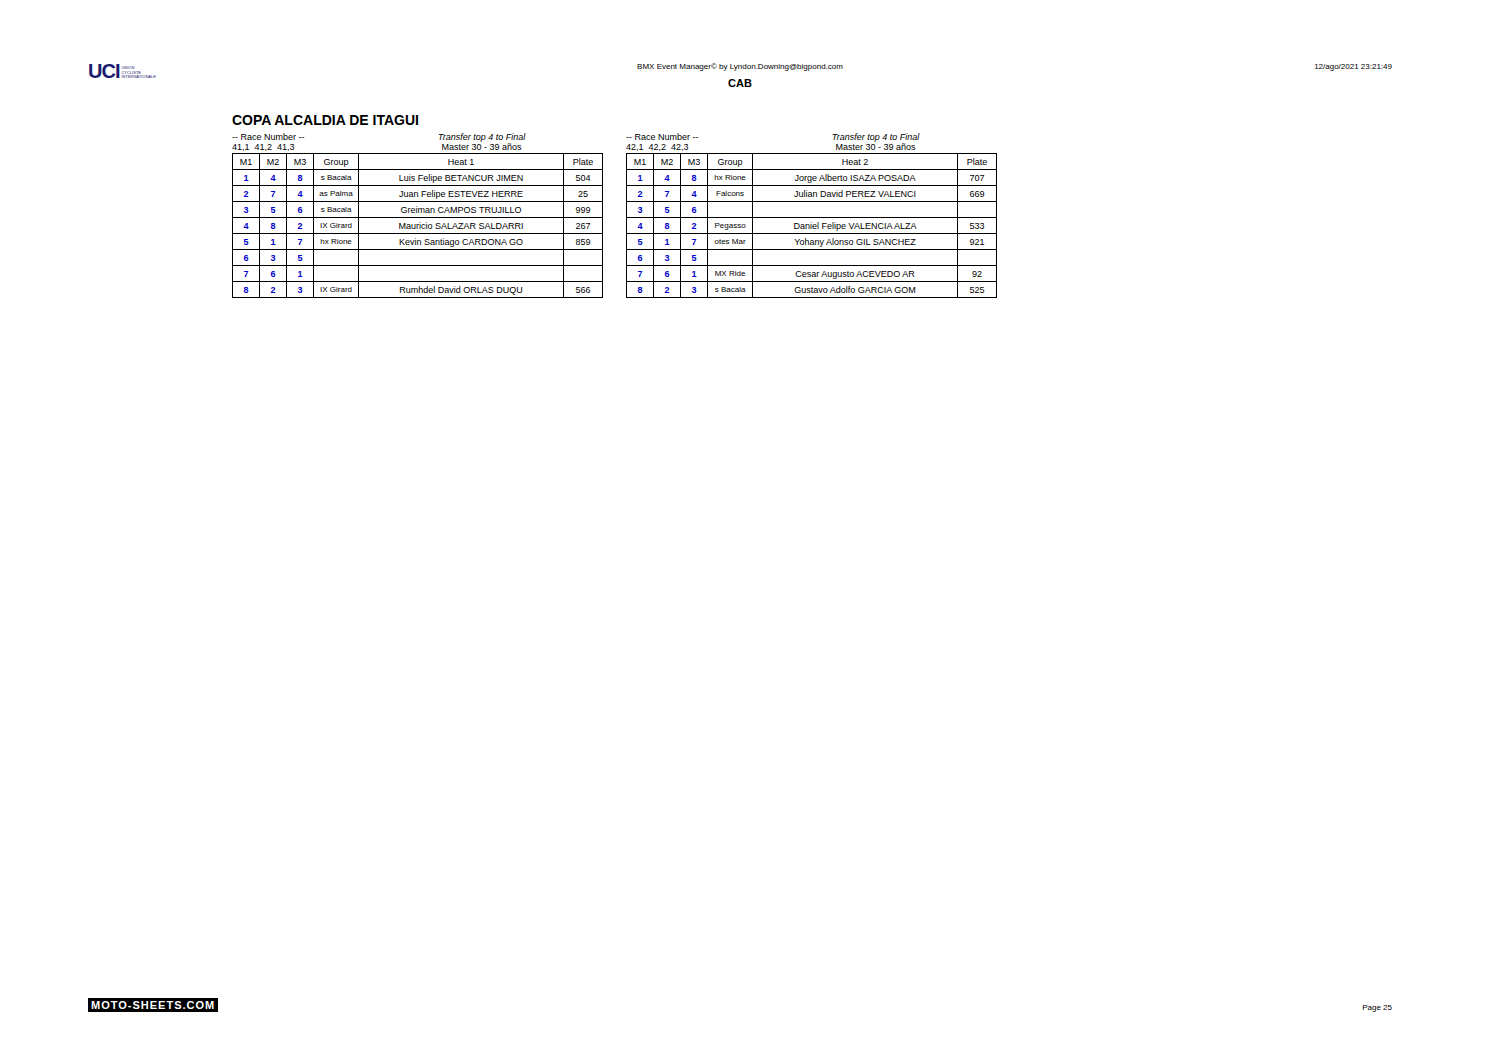UCIUNION
CYCLISTE
INTERNATIONALE
BMX Event Manager© by Lyndon.Downing@bigpond.com
CAB
12/ago/2021 23:21:49
COPA ALCALDIA DE ITAGUI
-- Race Number --
Transfer top 4 to Final
41,1 41,2 41,3
Master 30 - 39 años
| M1 | M2 | M3 | Group | Heat 1 | Plate |
| --- | --- | --- | --- | --- | --- |
| 1 | 4 | 8 | s Bacala | Luis Felipe BETANCUR JIMEN | 504 |
| 2 | 7 | 4 | as Palma | Juan Felipe ESTEVEZ HERRE | 25 |
| 3 | 5 | 6 | s Bacala | Greiman CAMPOS TRUJILLO | 999 |
| 4 | 8 | 2 | IX Girard | Mauricio SALAZAR SALDARRI | 267 |
| 5 | 1 | 7 | hx Rione | Kevin Santiago CARDONA GO | 859 |
| 6 | 3 | 5 | | | |
| 7 | 6 | 1 | | | |
| 8 | 2 | 3 | IX Girard | Rumhdel David ORLAS DUQU | 566 |
-- Race Number --
Transfer top 4 to Final
42,1 42,2 42,3
Master 30 - 39 años
| M1 | M2 | M3 | Group | Heat 2 | Plate |
| --- | --- | --- | --- | --- | --- |
| 1 | 4 | 8 | hx Rione | Jorge Alberto ISAZA POSADA | 707 |
| 2 | 7 | 4 | Falcons | Julian David PEREZ VALENCI | 669 |
| 3 | 5 | 6 | | | |
| 4 | 8 | 2 | Pegasso | Daniel Felipe VALENCIA ALZA | 533 |
| 5 | 1 | 7 | otes Mar | Yohany Alonso GIL SANCHEZ | 921 |
| 6 | 3 | 5 | | | |
| 7 | 6 | 1 | MX Ride | Cesar Augusto ACEVEDO AR | 92 |
| 8 | 2 | 3 | s Bacala | Gustavo Adolfo GARCIA GOM | 525 |
MOTO-SHEETS.COM
Page 25